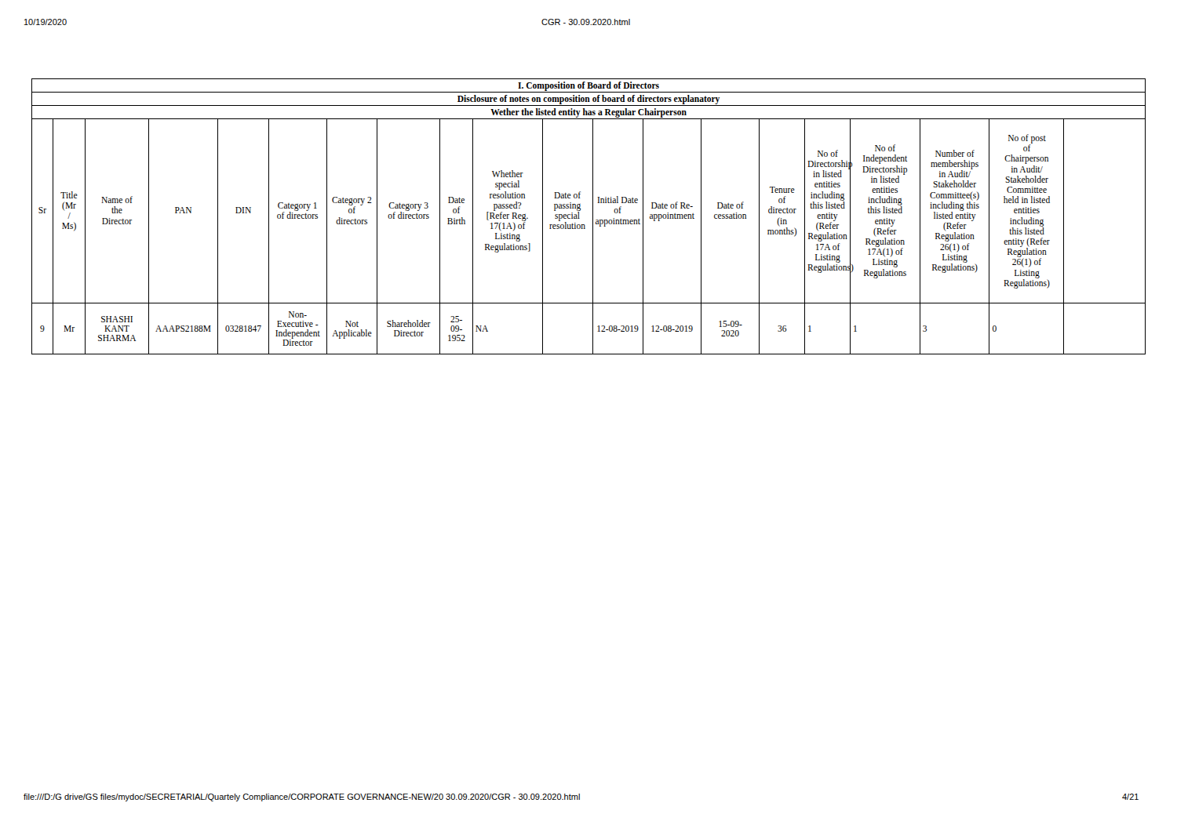10/19/2020
CGR - 30.09.2020.html
| I. Composition of Board of Directors |
| Disclosure of notes on composition of board of directors explanatory |
| Wether the listed entity has a Regular Chairperson |
| Sr | Title (Mr / Ms) | Name of the Director | PAN | DIN | Category 1 of directors | Category 2 of directors | Category 3 of directors | Date of Birth | Whether special resolution passed? [Refer Reg. 17(1A) of Listing Regulations] | Date of passing special resolution | Initial Date of appointment | Date of Re- appointment | Date of cessation | Tenure of director (in months) | No of Directorship in listed entities including this listed entity (Refer Regulation 17A of Listing Regulations) | No of Independent Directorship in listed entities including this listed entity (Refer Regulation 17A(1) of Listing Regulations | Number of memberships in Audit/ Stakeholder Committee(s) including this listed entity (Refer Regulation 26(1) of Listing Regulations) | No of post of Chairperson in Audit/ Stakeholder Committee held in listed entities including this listed entity (Refer Regulation 26(1) of Listing Regulations) | |
| 9 | Mr | SHASHI KANT SHARMA | AAAPS2188M | 03281847 | Non- Executive - Independent Director | Not Applicable | Shareholder Director | 25- 09- 1952 | NA | | 12-08-2019 | 12-08-2019 | 15-09- 2020 | 36 | 1 | 1 | 3 | 0 | |
file:///D:/G drive/GS files/mydoc/SECRETARIAL/Quartely Compliance/CORPORATE GOVERNANCE-NEW/20 30.09.2020/CGR - 30.09.2020.html
4/21